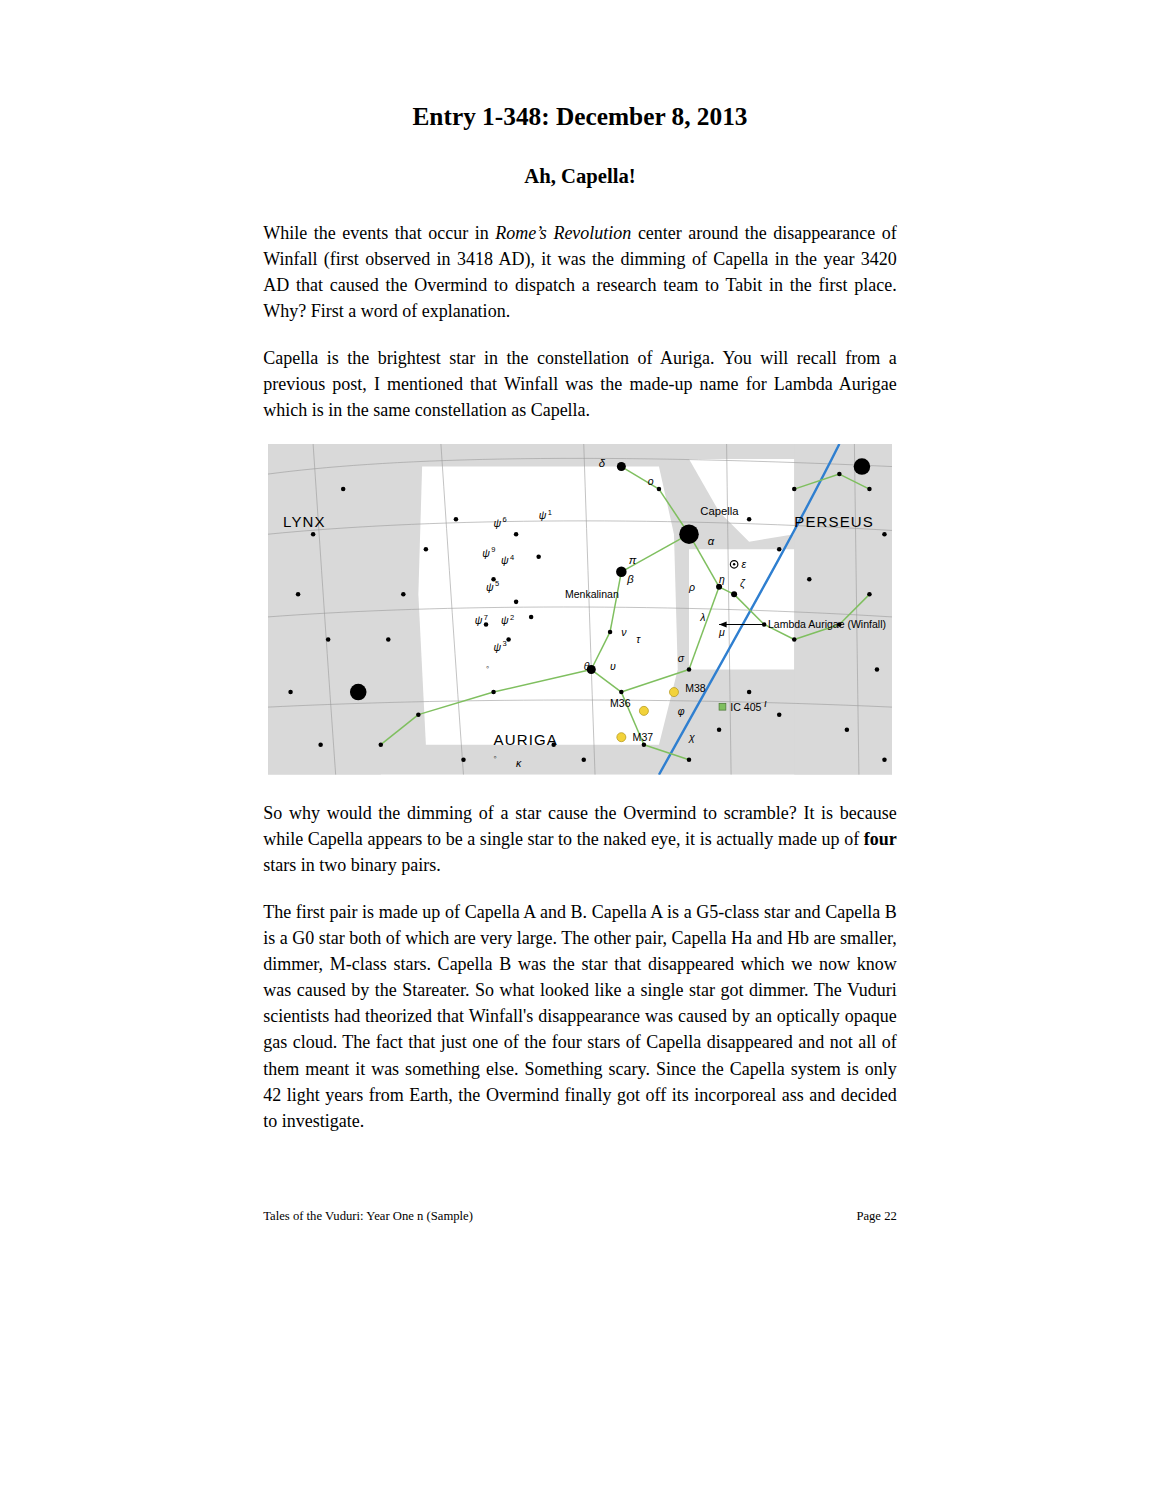Entry 1-348: December 8, 2013
Ah, Capella!
While the events that occur in Rome’s Revolution center around the disappearance of Winfall (first observed in 3418 AD), it was the dimming of Capella in the year 3420 AD that caused the Overmind to dispatch a research team to Tabit in the first place. Why? First a word of explanation.
Capella is the brightest star in the constellation of Auriga. You will recall from a previous post, I mentioned that Winfall was the made-up name for Lambda Aurigae which is in the same constellation as Capella.
LYNX PERSEUS AURIGA Capella α π β Menkalinan δ o ε ρ η ζ λ μ ν τ θ υ σ M38 M36 M37 φ IC 405 χ ι κ ψ 6 ψ 1 ψ 9 ψ 4 ψ 5 ψ 7 ψ 2 ψ 3 ◦ ◦ Lambda Aurigae (Winfall)
So why would the dimming of a star cause the Overmind to scramble? It is because while Capella appears to be a single star to the naked eye, it is actually made up of four stars in two binary pairs.
The first pair is made up of Capella A and B. Capella A is a G5-class star and Capella B is a G0 star both of which are very large. The other pair, Capella Ha and Hb are smaller, dimmer, M-class stars. Capella B was the star that disappeared which we now know was caused by the Stareater. So what looked like a single star got dimmer. The Vuduri scientists had theorized that Winfall's disappearance was caused by an optically opaque gas cloud. The fact that just one of the four stars of Capella disappeared and not all of them meant it was something else. Something scary. Since the Capella system is only 42 light years from Earth, the Overmind finally got off its incorporeal ass and decided to investigate.
Tales of the Vuduri: Year One n (Sample) Page 22